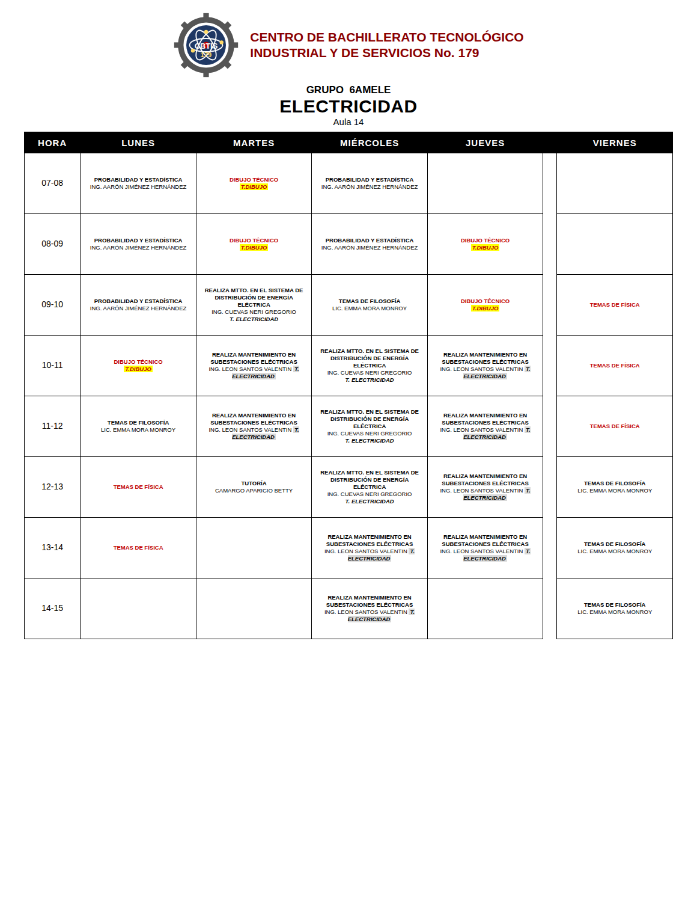CBTIS 179
CENTRO DE BACHILLERATO TECNOLÓGICO
INDUSTRIAL Y DE SERVICIOS No. 179
GRUPO 6AMELE
ELECTRICIDAD
Aula 14
| HORA | LUNES | MARTES | MIÉRCOLES | JUEVES | | VIERNES |
| --- | --- | --- | --- | --- | --- | --- |
| 07-08 | PROBABILIDAD Y ESTADÍSTICA ING. AARÓN JIMÉNEZ HERNÁNDEZ | DIBUJO TÉCNICO T.DIBUJO | PROBABILIDAD Y ESTADÍSTICA ING. AARÓN JIMÉNEZ HERNÁNDEZ | | | |
| 08-09 | PROBABILIDAD Y ESTADÍSTICA ING. AARÓN JIMÉNEZ HERNÁNDEZ | DIBUJO TÉCNICO T.DIBUJO | PROBABILIDAD Y ESTADÍSTICA ING. AARÓN JIMÉNEZ HERNÁNDEZ | DIBUJO TÉCNICO T.DIBUJO | | |
| 09-10 | PROBABILIDAD Y ESTADÍSTICA ING. AARÓN JIMÉNEZ HERNÁNDEZ | REALIZA MTTO. EN EL SISTEMA DE DISTRIBUCIÓN DE ENERGÍA ELÉCTRICA ING. CUEVAS NERI GREGORIO T. ELECTRICIDAD | TEMAS DE FILOSOFÍA LIC. EMMA MORA MONROY | DIBUJO TÉCNICO T.DIBUJO | | TEMAS DE FÍSICA |
| 10-11 | DIBUJO TÉCNICO T.DIBUJO | REALIZA MANTENIMIENTO EN SUBESTACIONES ELÉCTRICAS ING. LEON SANTOS VALENTIN T. ELECTRICIDAD | REALIZA MTTO. EN EL SISTEMA DE DISTRIBUCIÓN DE ENERGÍA ELÉCTRICA ING. CUEVAS NERI GREGORIO T. ELECTRICIDAD | REALIZA MANTENIMIENTO EN SUBESTACIONES ELÉCTRICAS ING. LEON SANTOS VALENTIN T. ELECTRICIDAD | | TEMAS DE FÍSICA |
| 11-12 | TEMAS DE FILOSOFÍA LIC. EMMA MORA MONROY | REALIZA MANTENIMIENTO EN SUBESTACIONES ELÉCTRICAS ING. LEON SANTOS VALENTIN T. ELECTRICIDAD | REALIZA MTTO. EN EL SISTEMA DE DISTRIBUCIÓN DE ENERGÍA ELÉCTRICA ING. CUEVAS NERI GREGORIO T. ELECTRICIDAD | REALIZA MANTENIMIENTO EN SUBESTACIONES ELÉCTRICAS ING. LEON SANTOS VALENTIN T. ELECTRICIDAD | | TEMAS DE FÍSICA |
| 12-13 | TEMAS DE FÍSICA | TUTORÍA CAMARGO APARICIO BETTY | REALIZA MTTO. EN EL SISTEMA DE DISTRIBUCIÓN DE ENERGÍA ELÉCTRICA ING. CUEVAS NERI GREGORIO T. ELECTRICIDAD | REALIZA MANTENIMIENTO EN SUBESTACIONES ELÉCTRICAS ING. LEON SANTOS VALENTIN T. ELECTRICIDAD | | TEMAS DE FILOSOFÍA LIC. EMMA MORA MONROY |
| 13-14 | TEMAS DE FÍSICA | | REALIZA MANTENIMIENTO EN SUBESTACIONES ELÉCTRICAS ING. LEON SANTOS VALENTIN T. ELECTRICIDAD | REALIZA MANTENIMIENTO EN SUBESTACIONES ELÉCTRICAS ING. LEON SANTOS VALENTIN T. ELECTRICIDAD | | TEMAS DE FILOSOFÍA LIC. EMMA MORA MONROY |
| 14-15 | | | REALIZA MANTENIMIENTO EN SUBESTACIONES ELÉCTRICAS ING. LEON SANTOS VALENTIN T. ELECTRICIDAD | | | TEMAS DE FILOSOFÍA LIC. EMMA MORA MONROY |